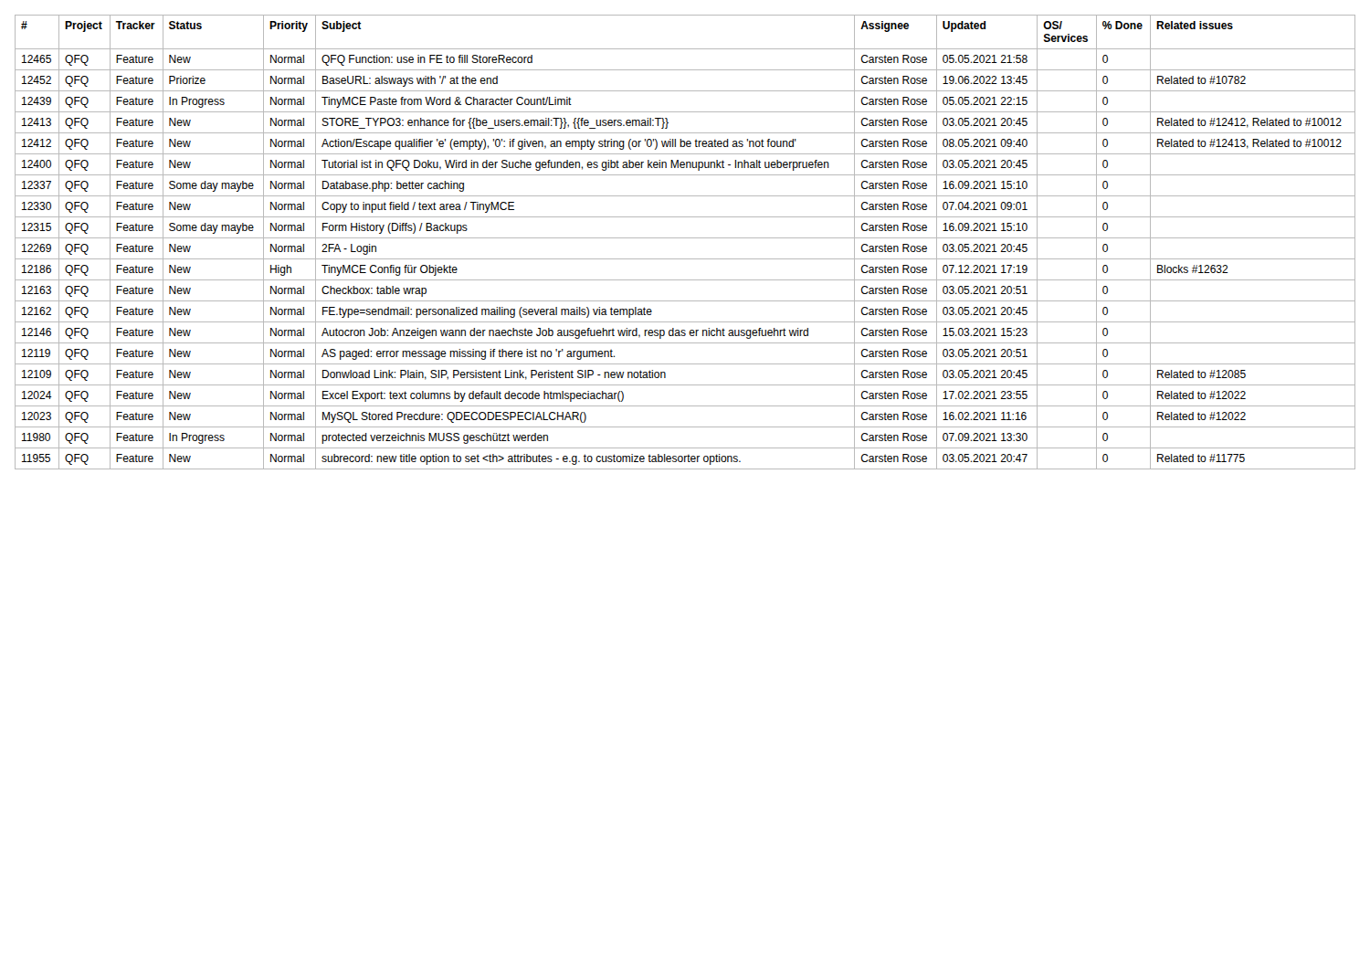| # | Project | Tracker | Status | Priority | Subject | Assignee | Updated | OS/ Services | % Done | Related issues |
| --- | --- | --- | --- | --- | --- | --- | --- | --- | --- | --- |
| 12465 | QFQ | Feature | New | Normal | QFQ Function: use in FE to fill StoreRecord | Carsten Rose | 05.05.2021 21:58 | | 0 | |
| 12452 | QFQ | Feature | Priorize | Normal | BaseURL: alsways with '/' at the end | Carsten Rose | 19.06.2022 13:45 | | 0 | Related to #10782 |
| 12439 | QFQ | Feature | In Progress | Normal | TinyMCE Paste from Word & Character Count/Limit | Carsten Rose | 05.05.2021 22:15 | | 0 | |
| 12413 | QFQ | Feature | New | Normal | STORE_TYPO3: enhance for {{be_users.email:T}}, {{fe_users.email:T}} | Carsten Rose | 03.05.2021 20:45 | | 0 | Related to #12412, Related to #10012 |
| 12412 | QFQ | Feature | New | Normal | Action/Escape qualifier 'e' (empty), '0': if given, an empty string (or '0') will be treated as 'not found' | Carsten Rose | 08.05.2021 09:40 | | 0 | Related to #12413, Related to #10012 |
| 12400 | QFQ | Feature | New | Normal | Tutorial ist in QFQ Doku, Wird in der Suche gefunden, es gibt aber kein Menupunkt - Inhalt ueberpruefen | Carsten Rose | 03.05.2021 20:45 | | 0 | |
| 12337 | QFQ | Feature | Some day maybe | Normal | Database.php: better caching | Carsten Rose | 16.09.2021 15:10 | | 0 | |
| 12330 | QFQ | Feature | New | Normal | Copy to input field / text area / TinyMCE | Carsten Rose | 07.04.2021 09:01 | | 0 | |
| 12315 | QFQ | Feature | Some day maybe | Normal | Form History (Diffs) / Backups | Carsten Rose | 16.09.2021 15:10 | | 0 | |
| 12269 | QFQ | Feature | New | Normal | 2FA - Login | Carsten Rose | 03.05.2021 20:45 | | 0 | |
| 12186 | QFQ | Feature | New | High | TinyMCE Config für Objekte | Carsten Rose | 07.12.2021 17:19 | | 0 | Blocks #12632 |
| 12163 | QFQ | Feature | New | Normal | Checkbox: table wrap | Carsten Rose | 03.05.2021 20:51 | | 0 | |
| 12162 | QFQ | Feature | New | Normal | FE.type=sendmail: personalized mailing (several mails) via template | Carsten Rose | 03.05.2021 20:45 | | 0 | |
| 12146 | QFQ | Feature | New | Normal | Autocron Job: Anzeigen wann der naechste Job ausgefuehrt wird, resp das er nicht ausgefuehrt wird | Carsten Rose | 15.03.2021 15:23 | | 0 | |
| 12119 | QFQ | Feature | New | Normal | AS paged: error message missing if there ist no 'r' argument. | Carsten Rose | 03.05.2021 20:51 | | 0 | |
| 12109 | QFQ | Feature | New | Normal | Donwload Link: Plain, SIP, Persistent Link, Peristent SIP - new notation | Carsten Rose | 03.05.2021 20:45 | | 0 | Related to #12085 |
| 12024 | QFQ | Feature | New | Normal | Excel Export: text columns by default decode htmlspeciachar() | Carsten Rose | 17.02.2021 23:55 | | 0 | Related to #12022 |
| 12023 | QFQ | Feature | New | Normal | MySQL Stored Precdure: QDECODESPECIALCHAR() | Carsten Rose | 16.02.2021 11:16 | | 0 | Related to #12022 |
| 11980 | QFQ | Feature | In Progress | Normal | protected verzeichnis MUSS geschützt werden | Carsten Rose | 07.09.2021 13:30 | | 0 | |
| 11955 | QFQ | Feature | New | Normal | subrecord: new title option to set <th> attributes - e.g. to customize tablesorter options. | Carsten Rose | 03.05.2021 20:47 | | 0 | Related to #11775 |